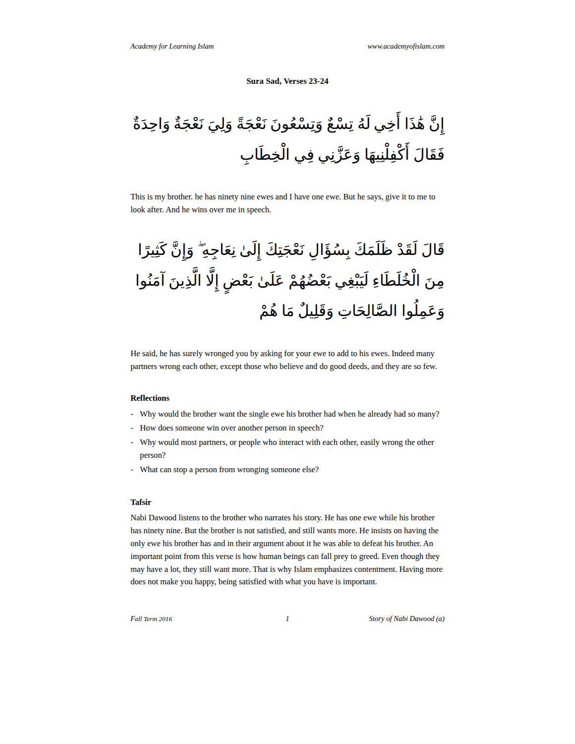Academy for Learning Islam
www.academyofislam.com
Sura Sad, Verses 23-24
إِنَّ هَٰذَا أَخِي لَهُ تِسْعٌ وَتِسْعُونَ نَعْجَةً وَلِيَ نَعْجَةٌ وَاحِدَةٌ فَقَالَ أَكْفِلْنِيهَا وَعَزَّنِي فِي الْخِطَابِ
This is my brother. he has ninety nine ewes and I have one ewe. But he says, give it to me to look after. And he wins over me in speech.
قَالَ لَقَدْ ظَلَمَكَ بِسُؤَالِ نَعْجَتِكَ إِلَىٰ نِعَاجِهِ ۖ وَإِنَّ كَثِيرًا مِنَ الْخُلَطَاءِ لَيَبْغِي بَعْضُهُمْ عَلَىٰ بَعْضٍ إِلَّا الَّذِينَ آمَنُوا وَعَمِلُوا الصَّالِحَاتِ وَقَلِيلٌ مَا هُمْ
He said, he has surely wronged you by asking for your ewe to add to his ewes. Indeed many partners wrong each other, except those who believe and do good deeds, and they are so few.
Reflections
Why would the brother want the single ewe his brother had when he already had so many?
How does someone win over another person in speech?
Why would most partners, or people who interact with each other, easily wrong the other person?
What can stop a person from wronging someone else?
Tafsir
Nabi Dawood listens to the brother who narrates his story. He has one ewe while his brother has ninety nine. But the brother is not satisfied, and still wants more. He insists on having the only ewe his brother has and in their argument about it he was able to defeat his brother. An important point from this verse is how human beings can fall prey to greed. Even though they may have a lot, they still want more. That is why Islam emphasizes contentment. Having more does not make you happy, being satisfied with what you have is important.
Fall Term 2016
1
Story of Nabi Dawood (a)